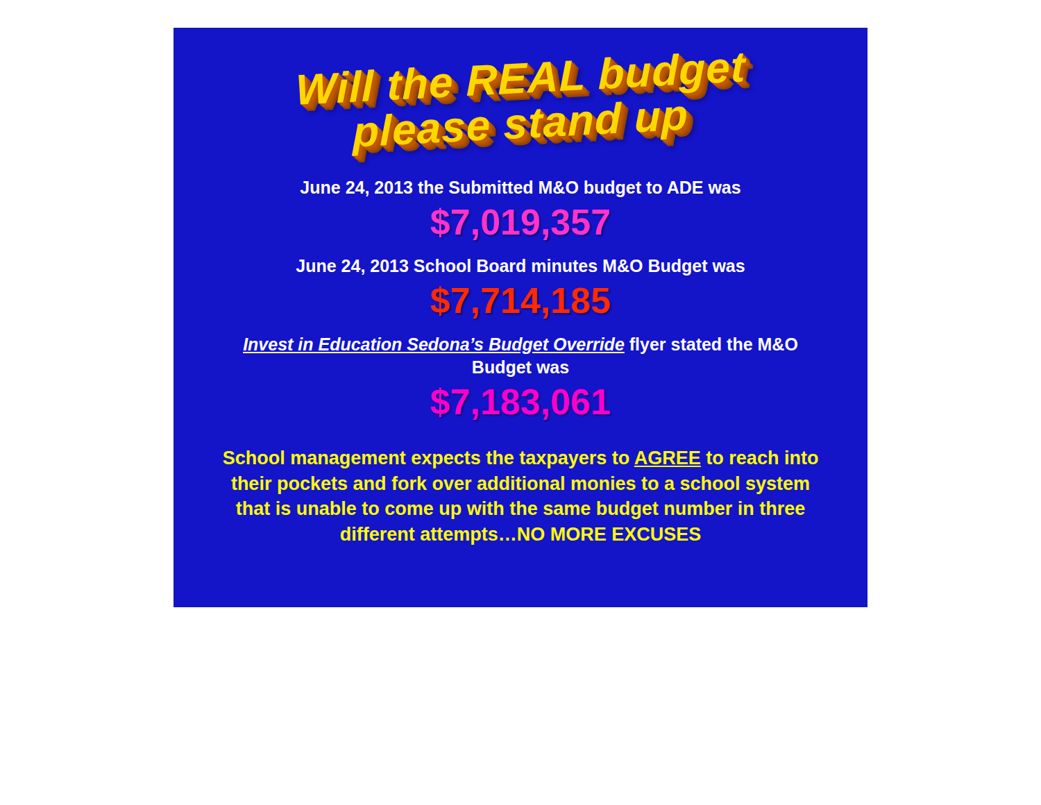Will the REAL budget
please stand up
June 24, 2013 the Submitted M&O budget to ADE was
$7,019,357
June 24, 2013 School Board minutes M&O Budget was
$7,714,185
Invest in Education Sedona’s Budget Override flyer stated the M&O Budget was
$7,183,061
School management expects the taxpayers to AGREE to reach into their pockets and fork over additional monies to a school system that is unable to come up with the same budget number in three different attempts…NO MORE EXCUSES